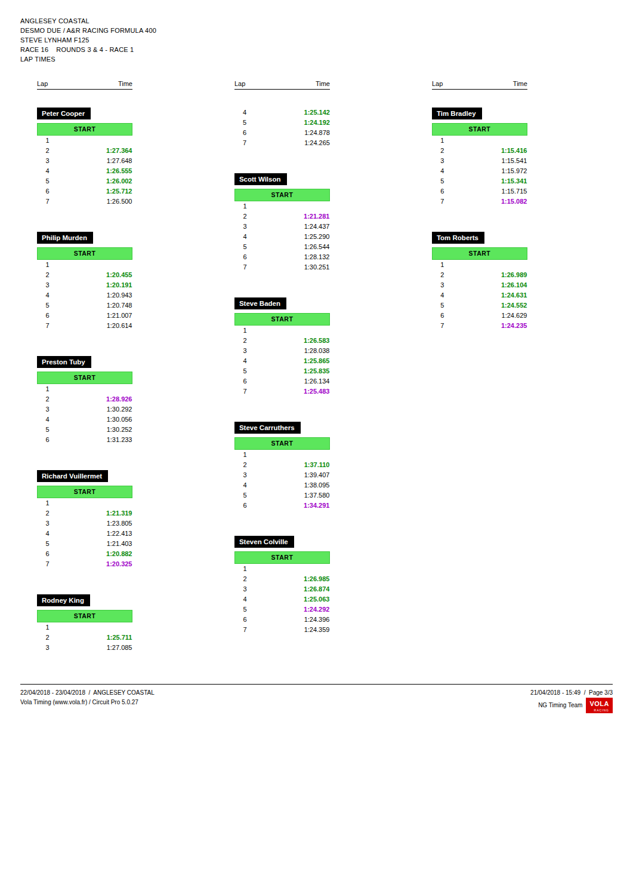ANGLESEY COASTAL
DESMO DUE / A&R RACING FORMULA 400
STEVE LYNHAM F125
RACE 16 ROUNDS 3 & 4 - RACE 1
LAP TIMES
Lap Time
Peter Cooper
| START |
| 1 | |
| 2 | 1:27.364 |
| 3 | 1:27.648 |
| 4 | 1:26.555 |
| 5 | 1:26.002 |
| 6 | 1:25.712 |
| 7 | 1:26.500 |
Philip Murden
| START |
| 1 | |
| 2 | 1:20.455 |
| 3 | 1:20.191 |
| 4 | 1:20.943 |
| 5 | 1:20.748 |
| 6 | 1:21.007 |
| 7 | 1:20.614 |
Preston Tuby
| START |
| 1 | |
| 2 | 1:28.926 |
| 3 | 1:30.292 |
| 4 | 1:30.056 |
| 5 | 1:30.252 |
| 6 | 1:31.233 |
Richard Vuillermet
| START |
| 1 | |
| 2 | 1:21.319 |
| 3 | 1:23.805 |
| 4 | 1:22.413 |
| 5 | 1:21.403 |
| 6 | 1:20.882 |
| 7 | 1:20.325 |
Rodney King
| START |
| 1 | |
| 2 | 1:25.711 |
| 3 | 1:27.085 |
Lap Time
| 4 | 1:25.142 |
| 5 | 1:24.192 |
| 6 | 1:24.878 |
| 7 | 1:24.265 |
Scott Wilson
| START |
| 1 | |
| 2 | 1:21.281 |
| 3 | 1:24.437 |
| 4 | 1:25.290 |
| 5 | 1:26.544 |
| 6 | 1:28.132 |
| 7 | 1:30.251 |
Steve Baden
| START |
| 1 | |
| 2 | 1:26.583 |
| 3 | 1:28.038 |
| 4 | 1:25.865 |
| 5 | 1:25.835 |
| 6 | 1:26.134 |
| 7 | 1:25.483 |
Steve Carruthers
| START |
| 1 | |
| 2 | 1:37.110 |
| 3 | 1:39.407 |
| 4 | 1:38.095 |
| 5 | 1:37.580 |
| 6 | 1:34.291 |
Steven Colville
| START |
| 1 | |
| 2 | 1:26.985 |
| 3 | 1:26.874 |
| 4 | 1:25.063 |
| 5 | 1:24.292 |
| 6 | 1:24.396 |
| 7 | 1:24.359 |
Lap Time
Tim Bradley
| START |
| 1 | |
| 2 | 1:15.416 |
| 3 | 1:15.541 |
| 4 | 1:15.972 |
| 5 | 1:15.341 |
| 6 | 1:15.715 |
| 7 | 1:15.082 |
Tom Roberts
| START |
| 1 | |
| 2 | 1:26.989 |
| 3 | 1:26.104 |
| 4 | 1:24.631 |
| 5 | 1:24.552 |
| 6 | 1:24.629 |
| 7 | 1:24.235 |
22/04/2018 - 23/04/2018 / ANGLESEY COASTAL
Vola Timing (www.vola.fr) / Circuit Pro 5.0.27
21/04/2018 - 15:49 / Page 3/3
NG Timing TeamVOLARACING